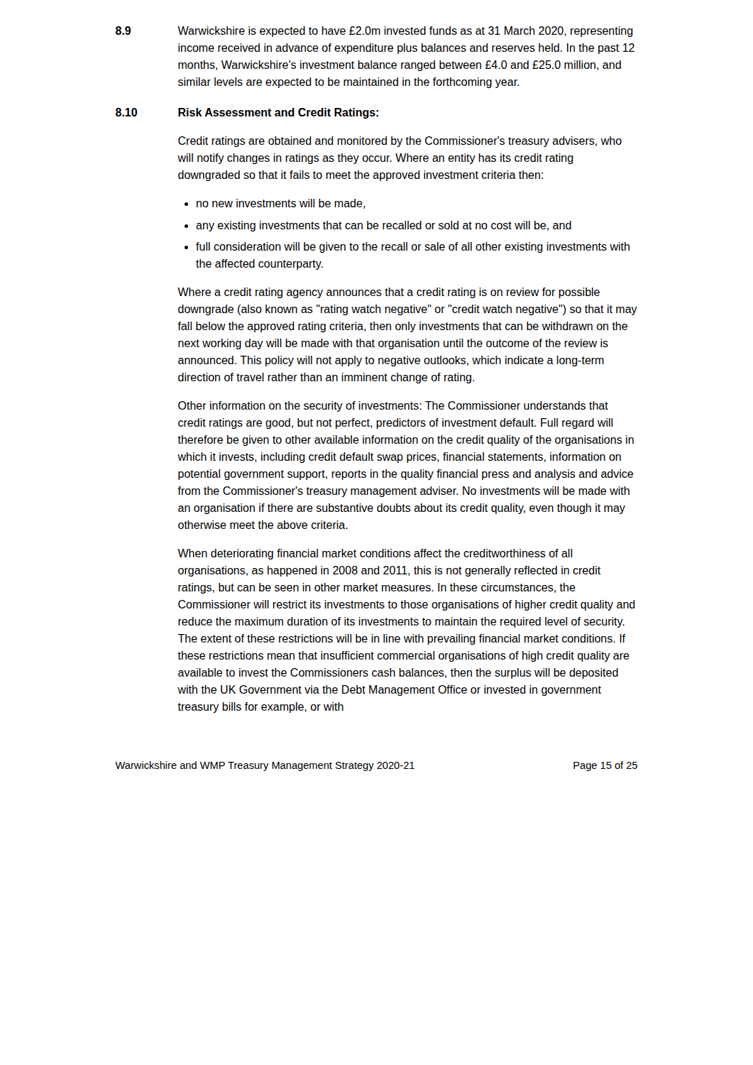8.9
Warwickshire is expected to have £2.0m invested funds as at 31 March 2020, representing income received in advance of expenditure plus balances and reserves held. In the past 12 months, Warwickshire's investment balance ranged between £4.0 and £25.0 million, and similar levels are expected to be maintained in the forthcoming year.
8.10
Risk Assessment and Credit Ratings:
Credit ratings are obtained and monitored by the Commissioner's treasury advisers, who will notify changes in ratings as they occur. Where an entity has its credit rating downgraded so that it fails to meet the approved investment criteria then:
no new investments will be made,
any existing investments that can be recalled or sold at no cost will be, and
full consideration will be given to the recall or sale of all other existing investments with the affected counterparty.
Where a credit rating agency announces that a credit rating is on review for possible downgrade (also known as "rating watch negative" or "credit watch negative") so that it may fall below the approved rating criteria, then only investments that can be withdrawn on the next working day will be made with that organisation until the outcome of the review is announced. This policy will not apply to negative outlooks, which indicate a long-term direction of travel rather than an imminent change of rating.
Other information on the security of investments: The Commissioner understands that credit ratings are good, but not perfect, predictors of investment default. Full regard will therefore be given to other available information on the credit quality of the organisations in which it invests, including credit default swap prices, financial statements, information on potential government support, reports in the quality financial press and analysis and advice from the Commissioner's treasury management adviser. No investments will be made with an organisation if there are substantive doubts about its credit quality, even though it may otherwise meet the above criteria.
When deteriorating financial market conditions affect the creditworthiness of all organisations, as happened in 2008 and 2011, this is not generally reflected in credit ratings, but can be seen in other market measures. In these circumstances, the Commissioner will restrict its investments to those organisations of higher credit quality and reduce the maximum duration of its investments to maintain the required level of security. The extent of these restrictions will be in line with prevailing financial market conditions. If these restrictions mean that insufficient commercial organisations of high credit quality are available to invest the Commissioners cash balances, then the surplus will be deposited with the UK Government via the Debt Management Office or invested in government treasury bills for example, or with
Warwickshire and WMP Treasury Management Strategy 2020-21 Page 15 of 25